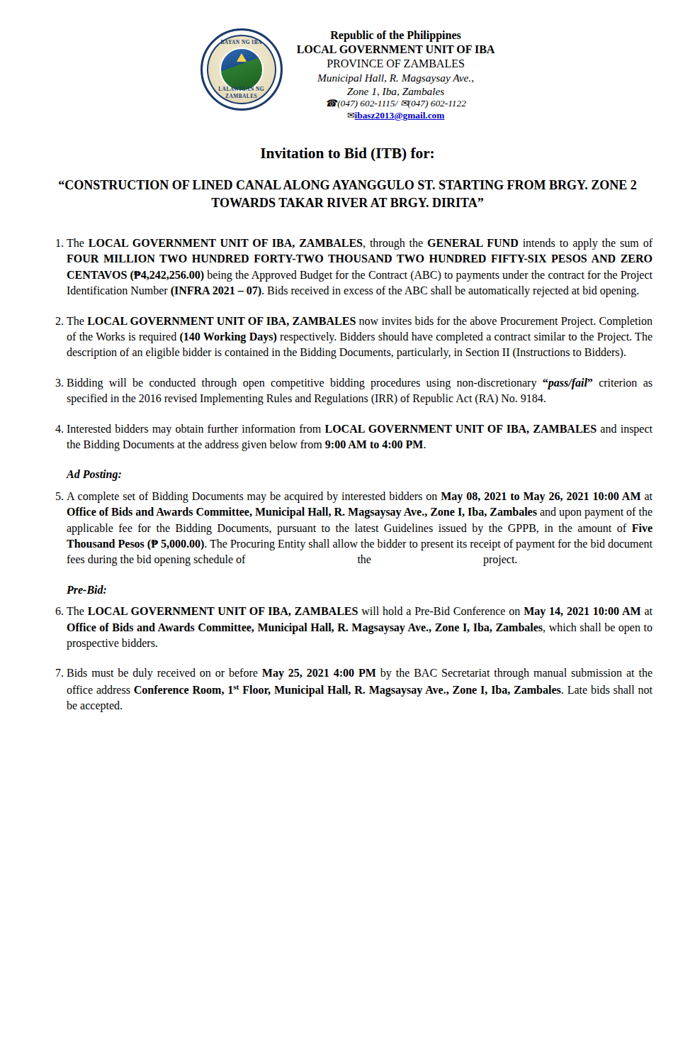BAYAN NG IBA
LALAWIGAN NG ZAMBALES
Republic of the Philippines
LOCAL GOVERNMENT UNIT OF IBA
PROVINCE OF ZAMBALES
Municipal Hall, R. Magsaysay Ave.,
Zone 1, Iba, Zambales
☎(047) 602-1115/ ✉(047) 602-1122
✉ibasz2013@gmail.com
Invitation to Bid (ITB) for:
“Construction of Lined Canal Along Ayanggulo St. Starting from Brgy. Zone 2 Towards Takar River at Brgy. Dirita”
The LOCAL GOVERNMENT UNIT OF IBA, ZAMBALES, through the GENERAL FUND intends to apply the sum of FOUR MILLION TWO HUNDRED FORTY-TWO THOUSAND TWO HUNDRED FIFTY-SIX PESOS AND ZERO CENTAVOS (₱4,242,256.00) being the Approved Budget for the Contract (ABC) to payments under the contract for the Project Identification Number (INFRA 2021 – 07). Bids received in excess of the ABC shall be automatically rejected at bid opening.
The LOCAL GOVERNMENT UNIT OF IBA, ZAMBALES now invites bids for the above Procurement Project. Completion of the Works is required (140 Working Days) respectively. Bidders should have completed a contract similar to the Project. The description of an eligible bidder is contained in the Bidding Documents, particularly, in Section II (Instructions to Bidders).
Bidding will be conducted through open competitive bidding procedures using non-discretionary “pass/fail” criterion as specified in the 2016 revised Implementing Rules and Regulations (IRR) of Republic Act (RA) No. 9184.
Interested bidders may obtain further information from LOCAL GOVERNMENT UNIT OF IBA, ZAMBALES and inspect the Bidding Documents at the address given below from 9:00 AM to 4:00 PM.
Ad Posting:
A complete set of Bidding Documents may be acquired by interested bidders on May 08, 2021 to May 26, 2021 10:00 AM at Office of Bids and Awards Committee, Municipal Hall, R. Magsaysay Ave., Zone I, Iba, Zambales and upon payment of the applicable fee for the Bidding Documents, pursuant to the latest Guidelines issued by the GPPB, in the amount of Five Thousand Pesos (₱ 5,000.00). The Procuring Entity shall allow the bidder to present its receipt of payment for the bid document fees during the bid opening schedule of the project.
Pre-Bid:
The LOCAL GOVERNMENT UNIT OF IBA, ZAMBALES will hold a Pre-Bid Conference on May 14, 2021 10:00 AM at Office of Bids and Awards Committee, Municipal Hall, R. Magsaysay Ave., Zone I, Iba, Zambales, which shall be open to prospective bidders.
Bids must be duly received on or before May 25, 2021 4:00 PM by the BAC Secretariat through manual submission at the office address Conference Room, 1st Floor, Municipal Hall, R. Magsaysay Ave., Zone I, Iba, Zambales. Late bids shall not be accepted.